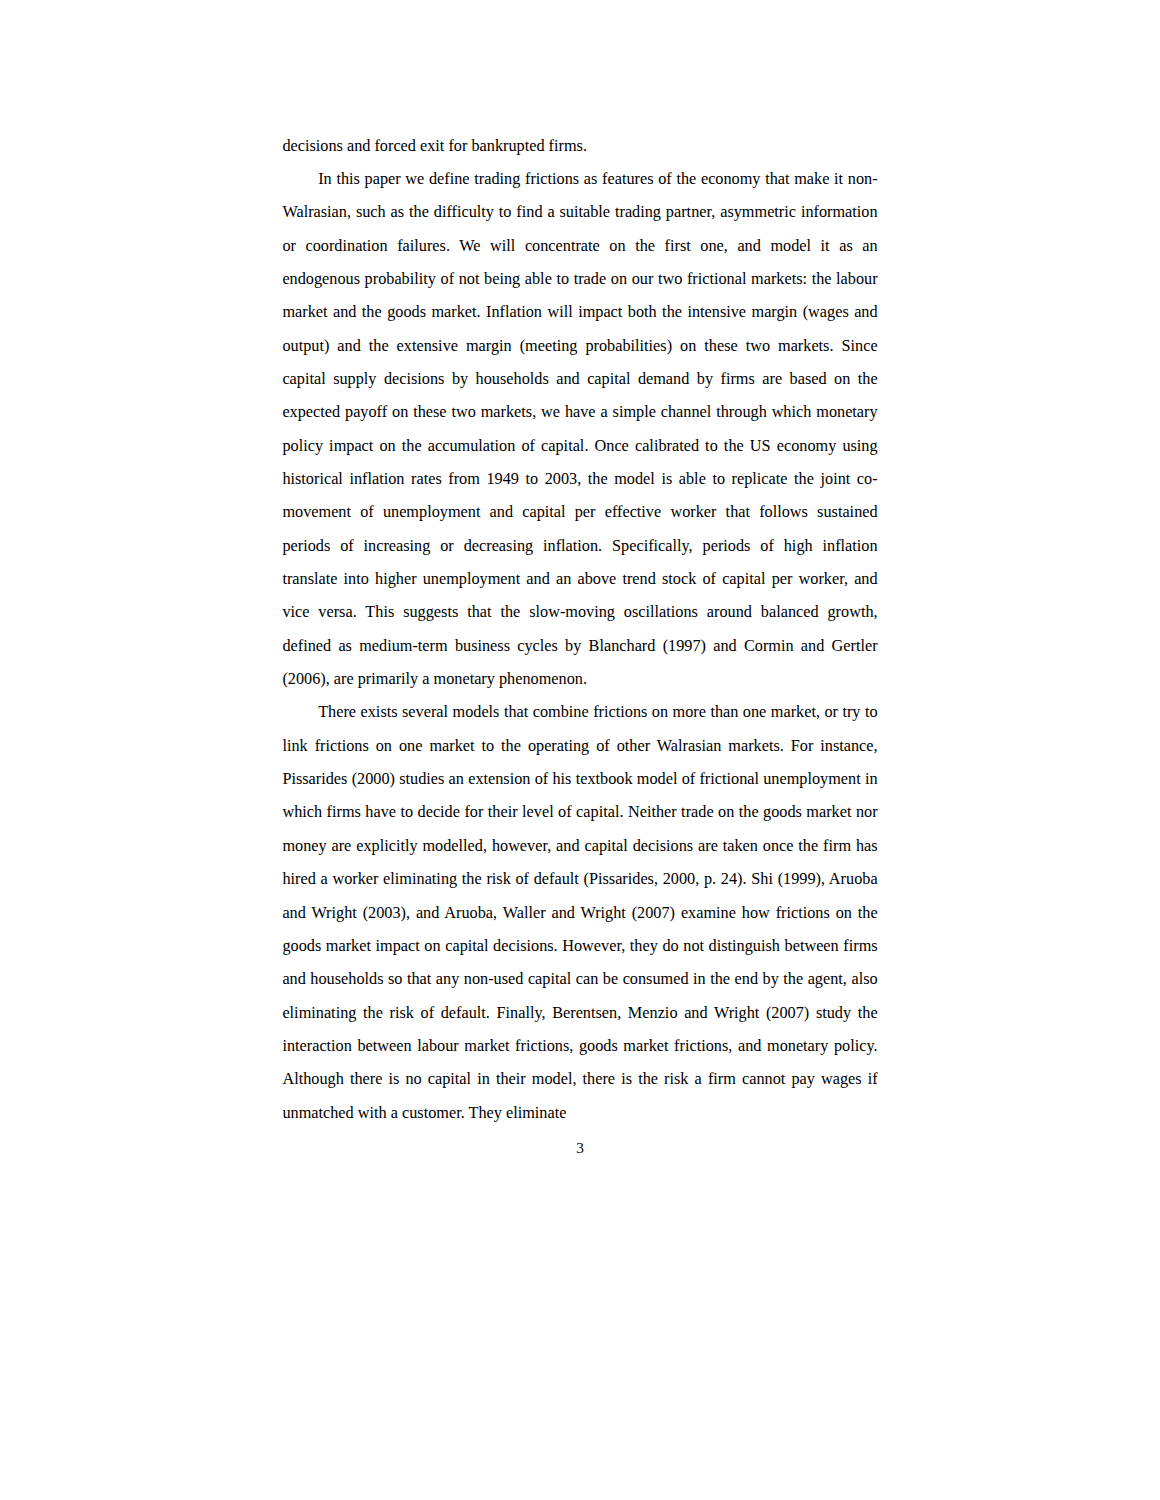decisions and forced exit for bankrupted firms.
In this paper we define trading frictions as features of the economy that make it non-Walrasian, such as the difficulty to find a suitable trading partner, asymmetric information or coordination failures. We will concentrate on the first one, and model it as an endogenous probability of not being able to trade on our two frictional markets: the labour market and the goods market. Inflation will impact both the intensive margin (wages and output) and the extensive margin (meeting probabilities) on these two markets. Since capital supply decisions by households and capital demand by firms are based on the expected payoff on these two markets, we have a simple channel through which monetary policy impact on the accumulation of capital. Once calibrated to the US economy using historical inflation rates from 1949 to 2003, the model is able to replicate the joint co-movement of unemployment and capital per effective worker that follows sustained periods of increasing or decreasing inflation. Specifically, periods of high inflation translate into higher unemployment and an above trend stock of capital per worker, and vice versa. This suggests that the slow-moving oscillations around balanced growth, defined as medium-term business cycles by Blanchard (1997) and Cormin and Gertler (2006), are primarily a monetary phenomenon.
There exists several models that combine frictions on more than one market, or try to link frictions on one market to the operating of other Walrasian markets. For instance, Pissarides (2000) studies an extension of his textbook model of frictional unemployment in which firms have to decide for their level of capital. Neither trade on the goods market nor money are explicitly modelled, however, and capital decisions are taken once the firm has hired a worker eliminating the risk of default (Pissarides, 2000, p. 24). Shi (1999), Aruoba and Wright (2003), and Aruoba, Waller and Wright (2007) examine how frictions on the goods market impact on capital decisions. However, they do not distinguish between firms and households so that any non-used capital can be consumed in the end by the agent, also eliminating the risk of default. Finally, Berentsen, Menzio and Wright (2007) study the interaction between labour market frictions, goods market frictions, and monetary policy. Although there is no capital in their model, there is the risk a firm cannot pay wages if unmatched with a customer. They eliminate
3